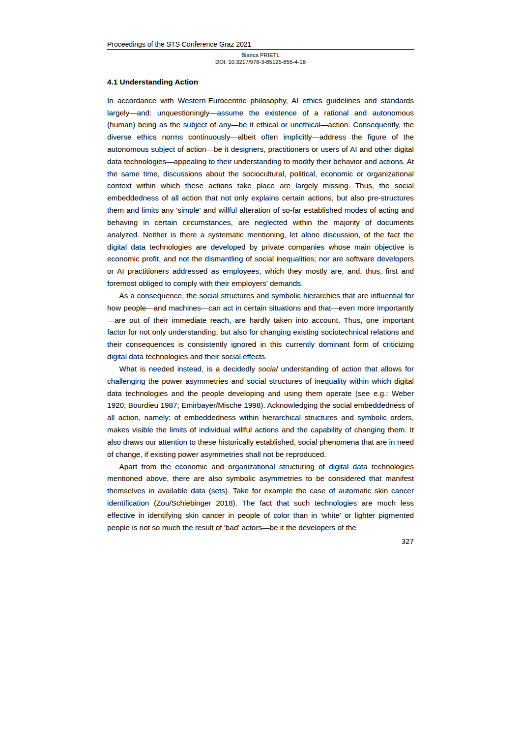Proceedings of the STS Conference Graz 2021
Bianca PRIETL
DOI: 10.3217/978-3-85125-855-4-18
4.1 Understanding Action
In accordance with Western-Eurocentric philosophy, AI ethics guidelines and standards largely—and: unquestioningly—assume the existence of a rational and autonomous (human) being as the subject of any—be it ethical or unethical—action. Consequently, the diverse ethics norms continuously—albeit often implicitly—address the figure of the autonomous subject of action—be it designers, practitioners or users of AI and other digital data technologies—appealing to their understanding to modify their behavior and actions. At the same time, discussions about the sociocultural, political, economic or organizational context within which these actions take place are largely missing. Thus, the social embeddedness of all action that not only explains certain actions, but also pre-structures them and limits any 'simple' and willful alteration of so-far established modes of acting and behaving in certain circumstances, are neglected within the majority of documents analyzed. Neither is there a systematic mentioning, let alone discussion, of the fact the digital data technologies are developed by private companies whose main objective is economic profit, and not the dismantling of social inequalities; nor are software developers or AI practitioners addressed as employees, which they mostly are, and, thus, first and foremost obliged to comply with their employers' demands.
As a consequence, the social structures and symbolic hierarchies that are influential for how people—and machines—can act in certain situations and that—even more importantly—are out of their immediate reach, are hardly taken into account. Thus, one important factor for not only understanding, but also for changing existing sociotechnical relations and their consequences is consistently ignored in this currently dominant form of criticizing digital data technologies and their social effects.
What is needed instead, is a decidedly social understanding of action that allows for challenging the power asymmetries and social structures of inequality within which digital data technologies and the people developing and using them operate (see e.g.: Weber 1920; Bourdieu 1987; Emirbayer/Mische 1998). Acknowledging the social embeddedness of all action, namely: of embeddedness within hierarchical structures and symbolic orders, makes visible the limits of individual willful actions and the capability of changing them. It also draws our attention to these historically established, social phenomena that are in need of change, if existing power asymmetries shall not be reproduced.
Apart from the economic and organizational structuring of digital data technologies mentioned above, there are also symbolic asymmetries to be considered that manifest themselves in available data (sets). Take for example the case of automatic skin cancer identification (Zou/Schiebinger 2018). The fact that such technologies are much less effective in identifying skin cancer in people of color than in 'white' or lighter pigmented people is not so much the result of 'bad' actors—be it the developers of the
327